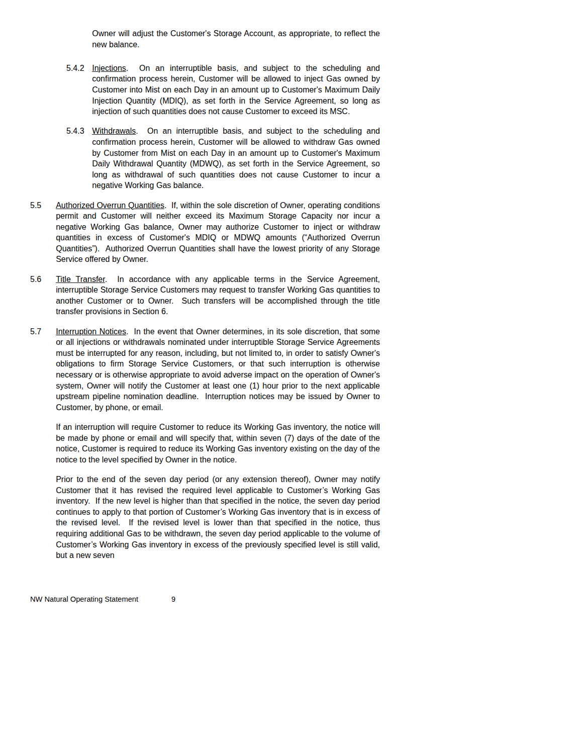Owner will adjust the Customer's Storage Account, as appropriate, to reflect the new balance.
5.4.2
Injections. On an interruptible basis, and subject to the scheduling and confirmation process herein, Customer will be allowed to inject Gas owned by Customer into Mist on each Day in an amount up to Customer's Maximum Daily Injection Quantity (MDIQ), as set forth in the Service Agreement, so long as injection of such quantities does not cause Customer to exceed its MSC.
5.4.3
Withdrawals. On an interruptible basis, and subject to the scheduling and confirmation process herein, Customer will be allowed to withdraw Gas owned by Customer from Mist on each Day in an amount up to Customer's Maximum Daily Withdrawal Quantity (MDWQ), as set forth in the Service Agreement, so long as withdrawal of such quantities does not cause Customer to incur a negative Working Gas balance.
5.5
Authorized Overrun Quantities. If, within the sole discretion of Owner, operating conditions permit and Customer will neither exceed its Maximum Storage Capacity nor incur a negative Working Gas balance, Owner may authorize Customer to inject or withdraw quantities in excess of Customer's MDIQ or MDWQ amounts (“Authorized Overrun Quantities”). Authorized Overrun Quantities shall have the lowest priority of any Storage Service offered by Owner.
5.6
Title Transfer. In accordance with any applicable terms in the Service Agreement, interruptible Storage Service Customers may request to transfer Working Gas quantities to another Customer or to Owner. Such transfers will be accomplished through the title transfer provisions in Section 6.
5.7
Interruption Notices. In the event that Owner determines, in its sole discretion, that some or all injections or withdrawals nominated under interruptible Storage Service Agreements must be interrupted for any reason, including, but not limited to, in order to satisfy Owner's obligations to firm Storage Service Customers, or that such interruption is otherwise necessary or is otherwise appropriate to avoid adverse impact on the operation of Owner's system, Owner will notify the Customer at least one (1) hour prior to the next applicable upstream pipeline nomination deadline. Interruption notices may be issued by Owner to Customer, by phone, or email.
If an interruption will require Customer to reduce its Working Gas inventory, the notice will be made by phone or email and will specify that, within seven (7) days of the date of the notice, Customer is required to reduce its Working Gas inventory existing on the day of the notice to the level specified by Owner in the notice.
Prior to the end of the seven day period (or any extension thereof), Owner may notify Customer that it has revised the required level applicable to Customer’s Working Gas inventory. If the new level is higher than that specified in the notice, the seven day period continues to apply to that portion of Customer’s Working Gas inventory that is in excess of the revised level. If the revised level is lower than that specified in the notice, thus requiring additional Gas to be withdrawn, the seven day period applicable to the volume of Customer’s Working Gas inventory in excess of the previously specified level is still valid, but a new seven
NW Natural Operating Statement 9